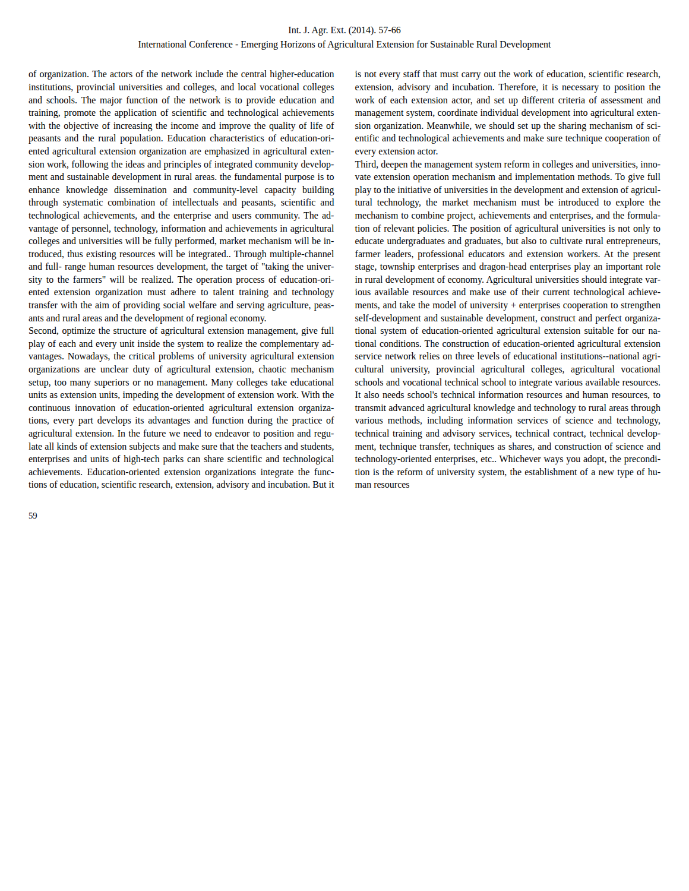Int. J. Agr. Ext. (2014). 57-66
International Conference - Emerging Horizons of Agricultural Extension for Sustainable Rural Development
of organization. The actors of the network include the central higher-education institutions, provincial universities and colleges, and local vocational colleges and schools. The major function of the network is to provide education and training, promote the application of scientific and technological achievements with the objective of increasing the income and improve the quality of life of peasants and the rural population. Education characteristics of education-oriented agricultural extension organization are emphasized in agricultural extension work, following the ideas and principles of integrated community development and sustainable development in rural areas. the fundamental purpose is to enhance knowledge dissemination and community-level capacity building through systematic combination of intellectuals and peasants, scientific and technological achievements, and the enterprise and users community. The advantage of personnel, technology, information and achievements in agricultural colleges and universities will be fully performed, market mechanism will be introduced, thus existing resources will be integrated.. Through multiple-channel and full- range human resources development, the target of "taking the university to the farmers" will be realized. The operation process of education-oriented extension organization must adhere to talent training and technology transfer with the aim of providing social welfare and serving agriculture, peasants and rural areas and the development of regional economy.
Second, optimize the structure of agricultural extension management, give full play of each and every unit inside the system to realize the complementary advantages. Nowadays, the critical problems of university agricultural extension organizations are unclear duty of agricultural extension, chaotic mechanism setup, too many superiors or no management. Many colleges take educational units as extension units, impeding the development of extension work. With the continuous innovation of education-oriented agricultural extension organizations, every part develops its advantages and function during the practice of agricultural extension. In the future we need to endeavor to position and regulate all kinds of extension subjects and make sure that the teachers and students, enterprises and units of high-tech parks can share scientific and technological achievements. Education-oriented extension organizations integrate the functions of education, scientific research, extension, advisory and incubation. But it is not every staff that must carry out the work of education, scientific research, extension, advisory and incubation. Therefore, it is necessary to position the work of each extension actor, and set up different criteria of assessment and management system, coordinate individual development into agricultural extension organization. Meanwhile, we should set up the sharing mechanism of scientific and technological achievements and make sure technique cooperation of every extension actor.
Third, deepen the management system reform in colleges and universities, innovate extension operation mechanism and implementation methods. To give full play to the initiative of universities in the development and extension of agricultural technology, the market mechanism must be introduced to explore the mechanism to combine project, achievements and enterprises, and the formulation of relevant policies. The position of agricultural universities is not only to educate undergraduates and graduates, but also to cultivate rural entrepreneurs, farmer leaders, professional educators and extension workers. At the present stage, township enterprises and dragon-head enterprises play an important role in rural development of economy. Agricultural universities should integrate various available resources and make use of their current technological achievements, and take the model of university + enterprises cooperation to strengthen self-development and sustainable development, construct and perfect organizational system of education-oriented agricultural extension suitable for our national conditions. The construction of education-oriented agricultural extension service network relies on three levels of educational institutions--national agricultural university, provincial agricultural colleges, agricultural vocational schools and vocational technical school to integrate various available resources. It also needs school's technical information resources and human resources, to transmit advanced agricultural knowledge and technology to rural areas through various methods, including information services of science and technology, technical training and advisory services, technical contract, technical development, technique transfer, techniques as shares, and construction of science and technology-oriented enterprises, etc.. Whichever ways you adopt, the precondition is the reform of university system, the establishment of a new type of human resources
59